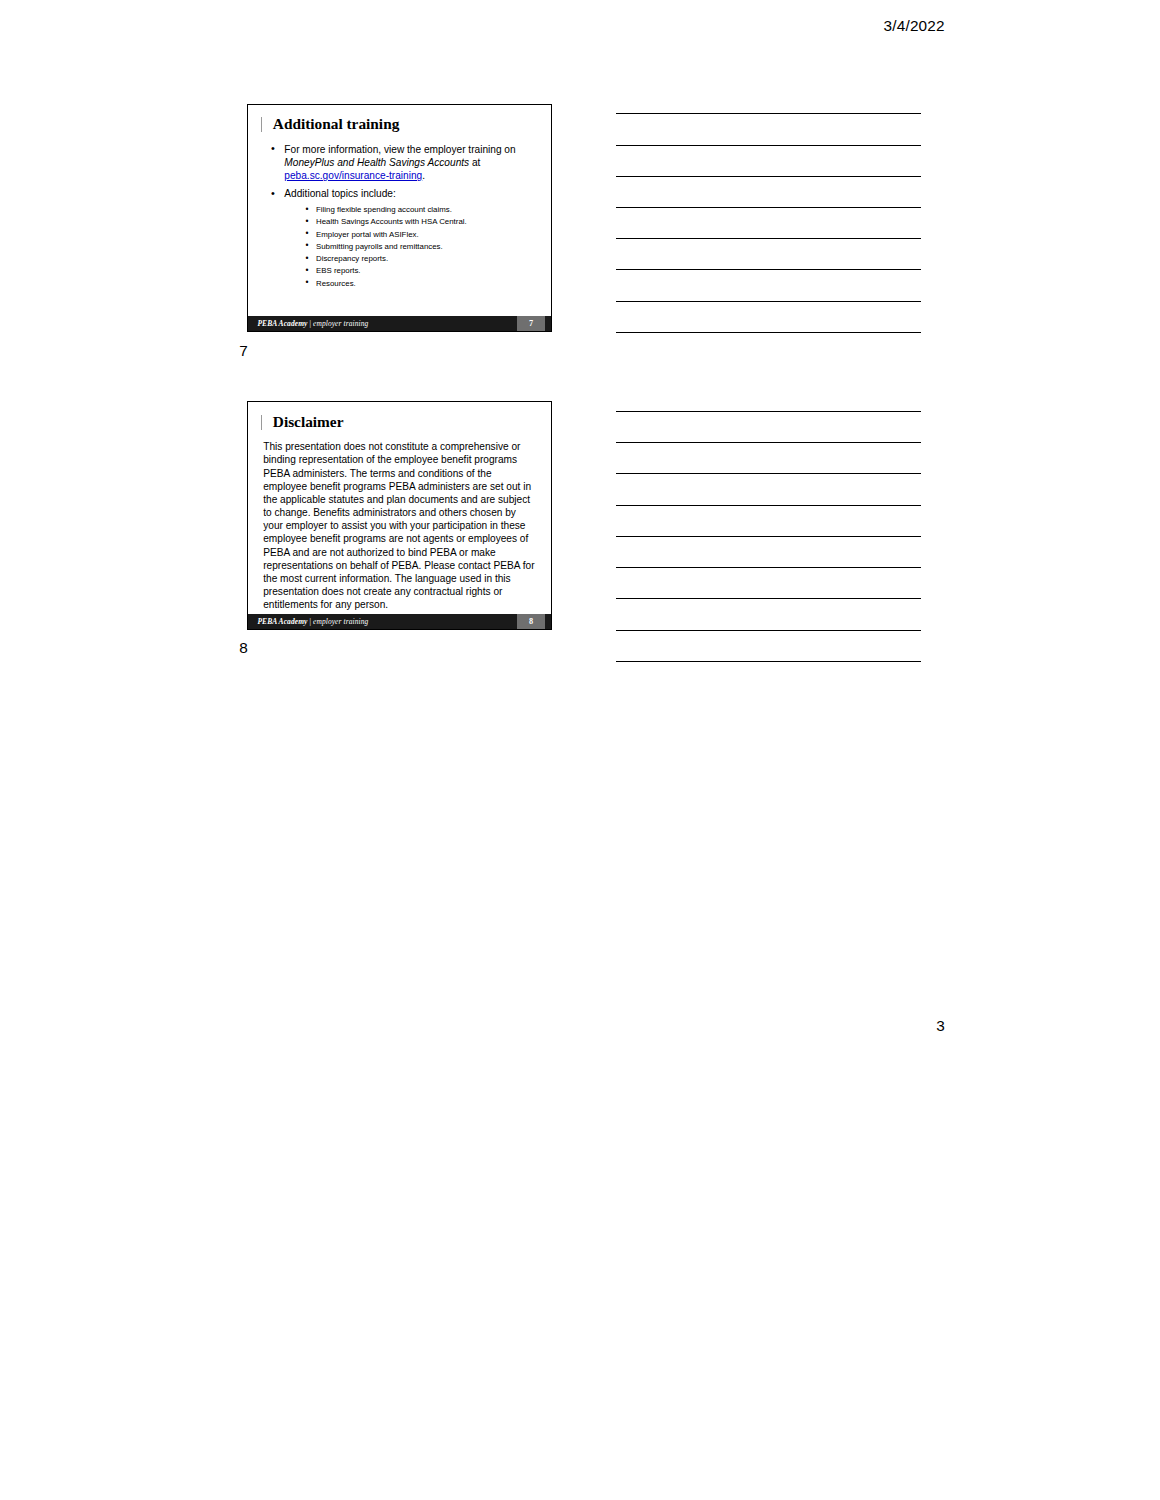3/4/2022
Additional training
For more information, view the employer training on MoneyPlus and Health Savings Accounts at peba.sc.gov/insurance-training.
Additional topics include:
Filing flexible spending account claims.
Health Savings Accounts with HSA Central.
Employer portal with ASIFlex.
Submitting payrolls and remittances.
Discrepancy reports.
EBS reports.
Resources.
PEBA Academy | employer training
7
7
Disclaimer
This presentation does not constitute a comprehensive or binding representation of the employee benefit programs PEBA administers. The terms and conditions of the employee benefit programs PEBA administers are set out in the applicable statutes and plan documents and are subject to change. Benefits administrators and others chosen by your employer to assist you with your participation in these employee benefit programs are not agents or employees of PEBA and are not authorized to bind PEBA or make representations on behalf of PEBA. Please contact PEBA for the most current information. The language used in this presentation does not create any contractual rights or entitlements for any person.
PEBA Academy | employer training
8
8
3